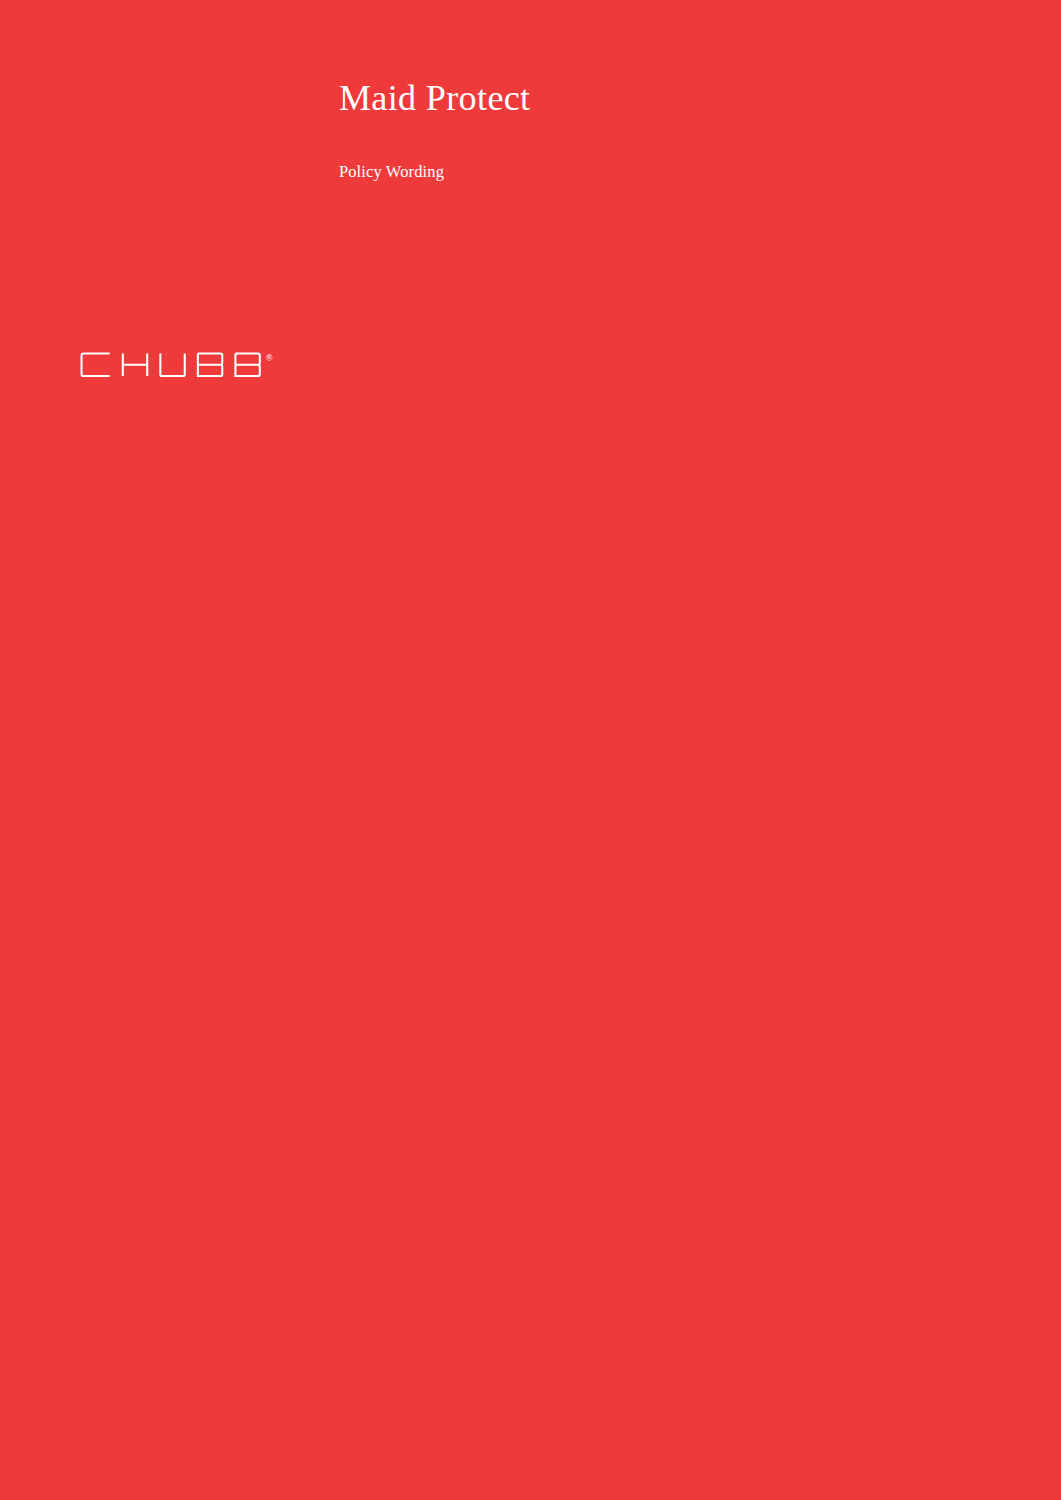Maid Protect
Policy Wording
®